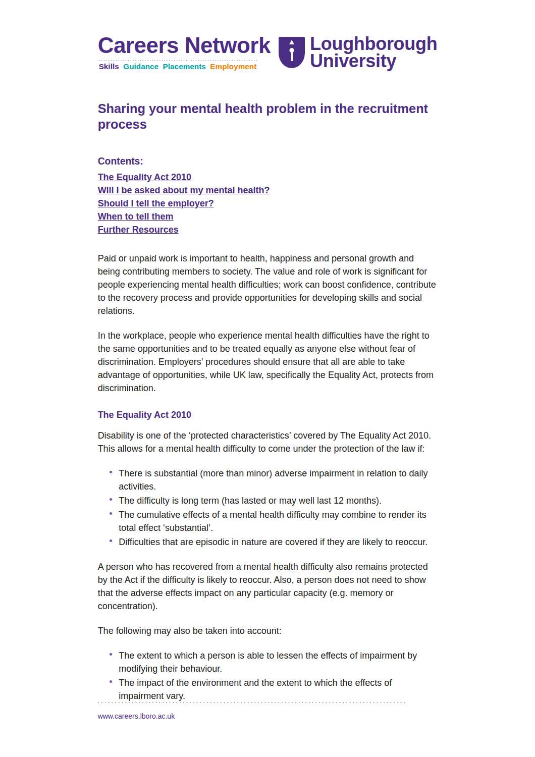Careers Network
..................................................................
Skills Guidance Placements Employment
Loughborough University
Sharing your mental health problem in the recruitment process
Contents:
The Equality Act 2010
Will I be asked about my mental health?
Should I tell the employer?
When to tell them
Further Resources
Paid or unpaid work is important to health, happiness and personal growth and being contributing members to society. The value and role of work is significant for people experiencing mental health difficulties; work can boost confidence, contribute to the recovery process and provide opportunities for developing skills and social relations.
In the workplace, people who experience mental health difficulties have the right to the same opportunities and to be treated equally as anyone else without fear of discrimination. Employers’ procedures should ensure that all are able to take advantage of opportunities, while UK law, specifically the Equality Act, protects from discrimination.
The Equality Act 2010
Disability is one of the ‘protected characteristics’ covered by The Equality Act 2010. This allows for a mental health difficulty to come under the protection of the law if:
There is substantial (more than minor) adverse impairment in relation to daily activities.
The difficulty is long term (has lasted or may well last 12 months).
The cumulative effects of a mental health difficulty may combine to render its total effect ‘substantial’.
Difficulties that are episodic in nature are covered if they are likely to reoccur.
A person who has recovered from a mental health difficulty also remains protected by the Act if the difficulty is likely to reoccur. Also, a person does not need to show that the adverse effects impact on any particular capacity (e.g. memory or concentration).
The following may also be taken into account:
The extent to which a person is able to lessen the effects of impairment by modifying their behaviour.
The impact of the environment and the extent to which the effects of impairment vary.
...........................................................................................
www.careers.lboro.ac.uk